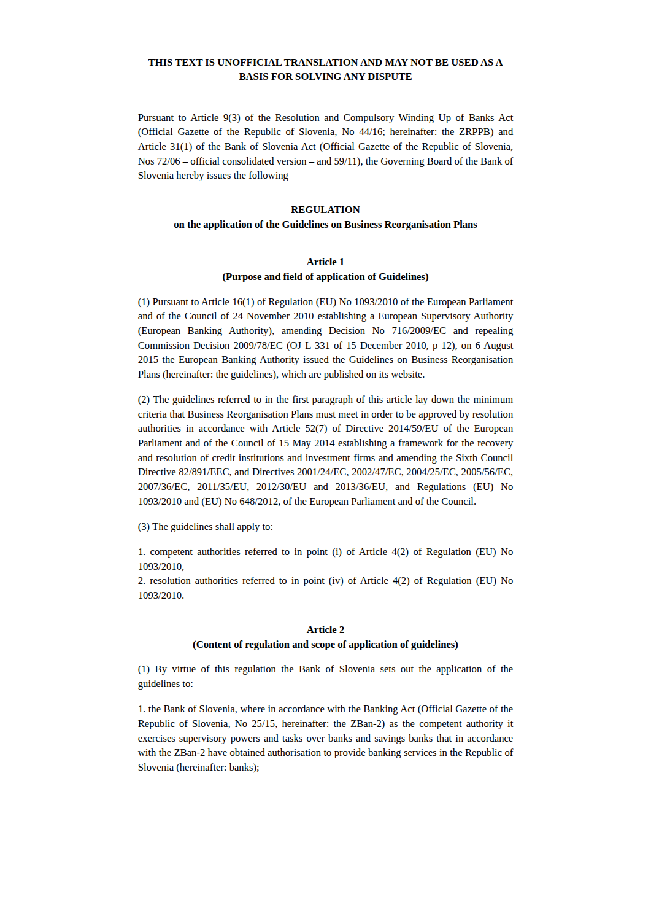This text is unofficial translation and may not be used as a basis for solving any dispute
Pursuant to Article 9(3) of the Resolution and Compulsory Winding Up of Banks Act (Official Gazette of the Republic of Slovenia, No 44/16; hereinafter: the ZRPPB) and Article 31(1) of the Bank of Slovenia Act (Official Gazette of the Republic of Slovenia, Nos 72/06 – official consolidated version – and 59/11), the Governing Board of the Bank of Slovenia hereby issues the following
REGULATION on the application of the Guidelines on Business Reorganisation Plans
Article 1 (Purpose and field of application of Guidelines)
(1) Pursuant to Article 16(1) of Regulation (EU) No 1093/2010 of the European Parliament and of the Council of 24 November 2010 establishing a European Supervisory Authority (European Banking Authority), amending Decision No 716/2009/EC and repealing Commission Decision 2009/78/EC (OJ L 331 of 15 December 2010, p 12), on 6 August 2015 the European Banking Authority issued the Guidelines on Business Reorganisation Plans (hereinafter: the guidelines), which are published on its website.
(2) The guidelines referred to in the first paragraph of this article lay down the minimum criteria that Business Reorganisation Plans must meet in order to be approved by resolution authorities in accordance with Article 52(7) of Directive 2014/59/EU of the European Parliament and of the Council of 15 May 2014 establishing a framework for the recovery and resolution of credit institutions and investment firms and amending the Sixth Council Directive 82/891/EEC, and Directives 2001/24/EC, 2002/47/EC, 2004/25/EC, 2005/56/EC, 2007/36/EC, 2011/35/EU, 2012/30/EU and 2013/36/EU, and Regulations (EU) No 1093/2010 and (EU) No 648/2012, of the European Parliament and of the Council.
(3) The guidelines shall apply to:
1. competent authorities referred to in point (i) of Article 4(2) of Regulation (EU) No 1093/2010,
2. resolution authorities referred to in point (iv) of Article 4(2) of Regulation (EU) No 1093/2010.
Article 2 (Content of regulation and scope of application of guidelines)
(1) By virtue of this regulation the Bank of Slovenia sets out the application of the guidelines to:
1. the Bank of Slovenia, where in accordance with the Banking Act (Official Gazette of the Republic of Slovenia, No 25/15, hereinafter: the ZBan-2) as the competent authority it exercises supervisory powers and tasks over banks and savings banks that in accordance with the ZBan-2 have obtained authorisation to provide banking services in the Republic of Slovenia (hereinafter: banks);